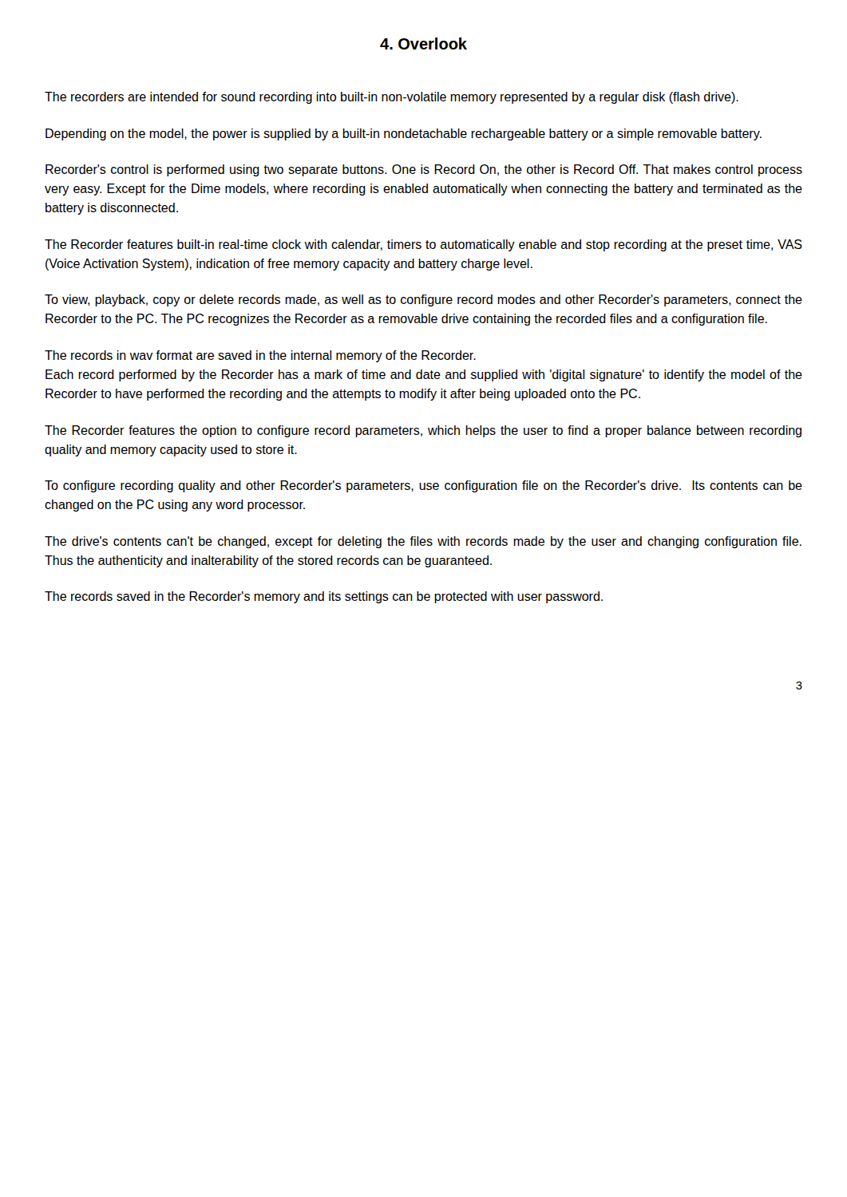4. Overlook
The recorders are intended for sound recording into built-in non-volatile memory represented by a regular disk (flash drive).
Depending on the model, the power is supplied by a built-in nondetachable rechargeable battery or a simple removable battery.
Recorder's control is performed using two separate buttons. One is Record On, the other is Record Off. That makes control process very easy. Except for the Dime models, where recording is enabled automatically when connecting the battery and terminated as the battery is disconnected.
The Recorder features built-in real-time clock with calendar, timers to automatically enable and stop recording at the preset time, VAS (Voice Activation System), indication of free memory capacity and battery charge level.
To view, playback, copy or delete records made, as well as to configure record modes and other Recorder's parameters, connect the Recorder to the PC. The PC recognizes the Recorder as a removable drive containing the recorded files and a configuration file.
The records in wav format are saved in the internal memory of the Recorder.
Each record performed by the Recorder has a mark of time and date and supplied with 'digital signature' to identify the model of the Recorder to have performed the recording and the attempts to modify it after being uploaded onto the PC.
The Recorder features the option to configure record parameters, which helps the user to find a proper balance between recording quality and memory capacity used to store it.
To configure recording quality and other Recorder's parameters, use configuration file on the Recorder's drive. Its contents can be changed on the PC using any word processor.
The drive's contents can't be changed, except for deleting the files with records made by the user and changing configuration file. Thus the authenticity and inalterability of the stored records can be guaranteed.
The records saved in the Recorder's memory and its settings can be protected with user password.
3